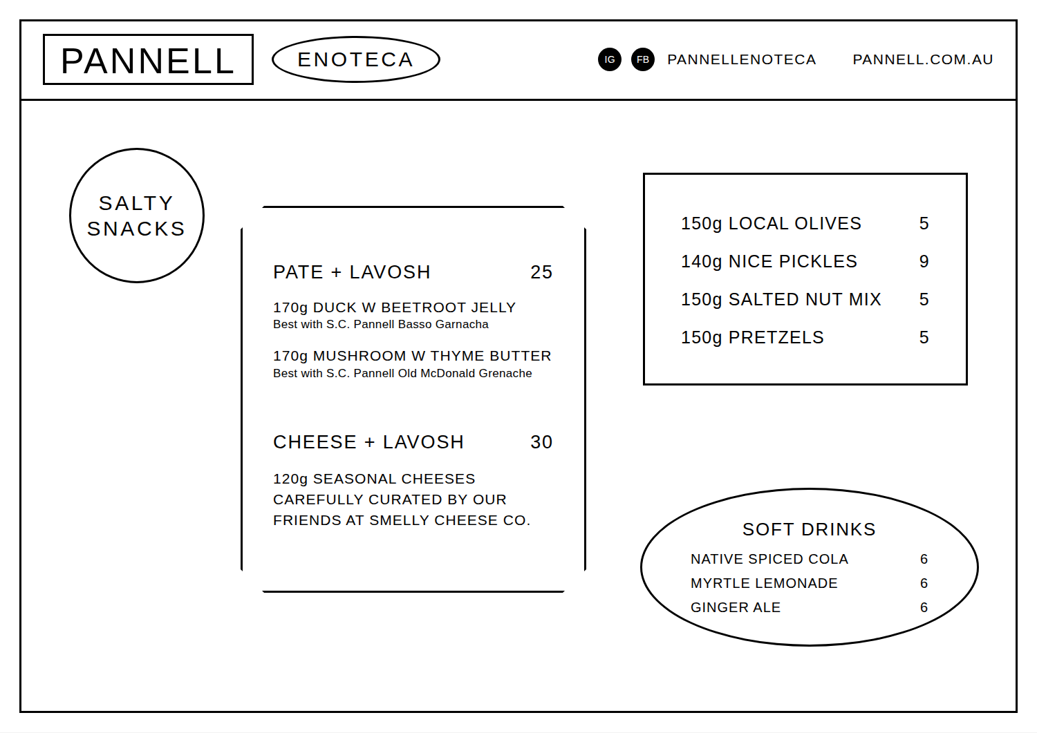PANNELL
ENOTECA
IG FB PANNELLENOTECA PANNELL.COM.AU
SALTY
SNACKS
PATE + LAVOSH 25
170g DUCK W BEETROOT JELLY
Best with S.C. Pannell Basso Garnacha
170g MUSHROOM W THYME BUTTER
Best with S.C. Pannell Old McDonald Grenache
CHEESE + LAVOSH 30
120g SEASONAL CHEESES CAREFULLY CURATED BY OUR FRIENDS AT SMELLY CHEESE CO.
150g LOCAL OLIVES 5
140g NICE PICKLES 9
150g SALTED NUT MIX 5
150g PRETZELS 5
SOFT DRINKS
NATIVE SPICED COLA 6
MYRTLE LEMONADE 6
GINGER ALE 6